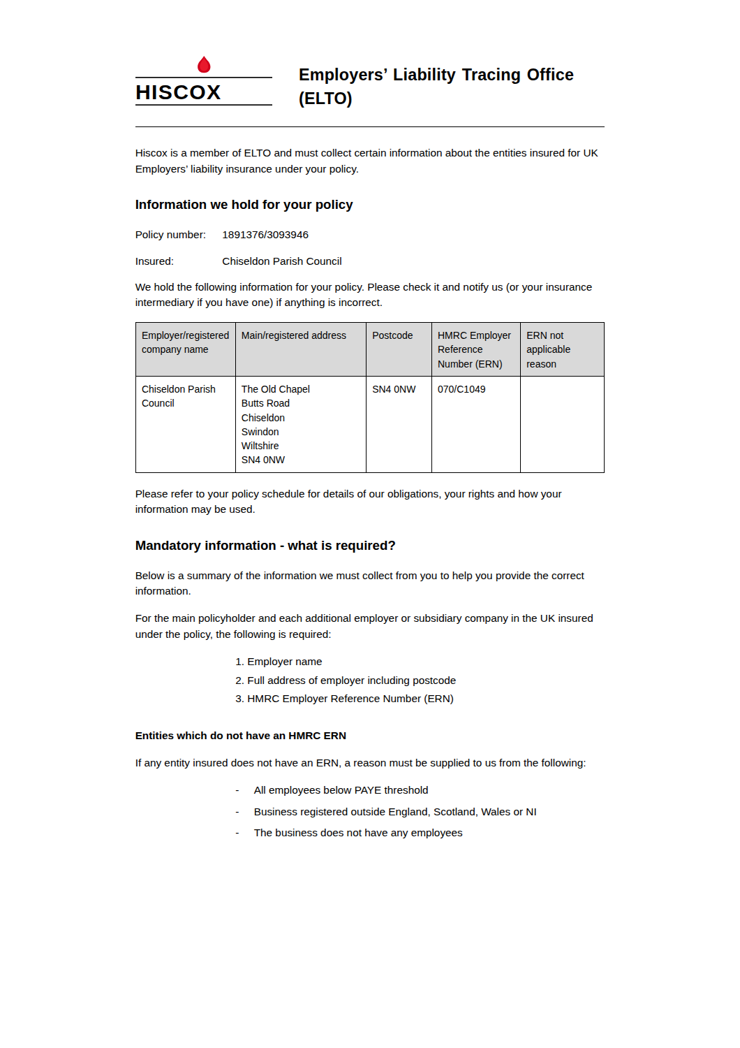HISCOX
Employers’ Liability Tracing Office (ELTO)
Hiscox is a member of ELTO and must collect certain information about the entities insured for UK Employers’ liability insurance under your policy.
Information we hold for your policy
Policy number: 1891376/3093946
Insured: Chiseldon Parish Council
We hold the following information for your policy. Please check it and notify us (or your insurance intermediary if you have one) if anything is incorrect.
| Employer/registered company name | Main/registered address | Postcode | HMRC Employer Reference Number (ERN) | ERN not applicable reason |
| --- | --- | --- | --- | --- |
| Chiseldon Parish Council | The Old Chapel Butts Road Chiseldon Swindon Wiltshire SN4 0NW | SN4 0NW | 070/C1049 | |
Please refer to your policy schedule for details of our obligations, your rights and how your information may be used.
Mandatory information - what is required?
Below is a summary of the information we must collect from you to help you provide the correct information.
For the main policyholder and each additional employer or subsidiary company in the UK insured under the policy, the following is required:
Employer name
Full address of employer including postcode
HMRC Employer Reference Number (ERN)
Entities which do not have an HMRC ERN
If any entity insured does not have an ERN, a reason must be supplied to us from the following:
All employees below PAYE threshold
Business registered outside England, Scotland, Wales or NI
The business does not have any employees